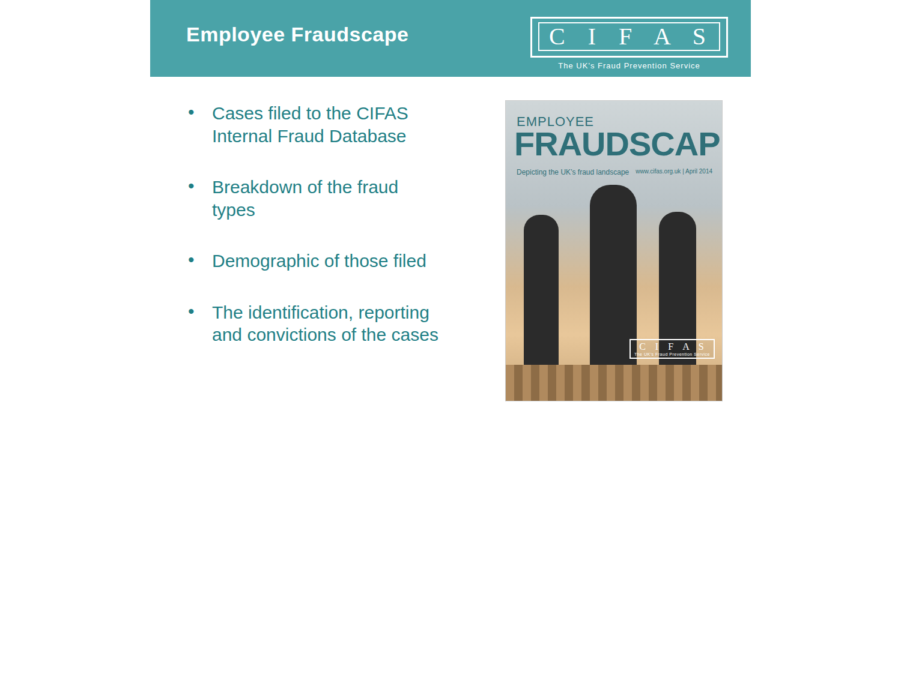Employee Fraudscape
C I F A S
The UK’s Fraud Prevention Service
Cases filed to the CIFAS Internal Fraud Database
Breakdown of the fraud types
Demographic of those filed
The identification, reporting and convictions of the cases
EMPLOYEE
FRAUDSCAPE
Depicting the UK’s fraud landscape
www.cifas.org.uk | April 2014
C I F A S
The UK’s Fraud Prevention Service